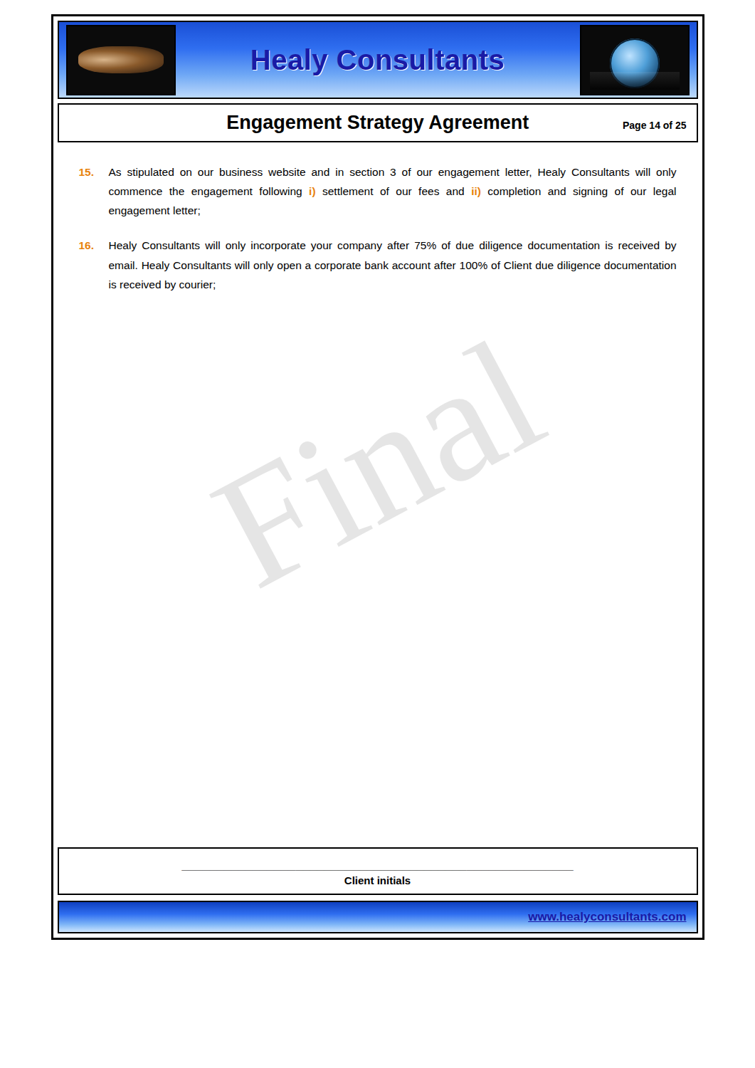Healy Consultants
Engagement Strategy Agreement
Page 14 of 25
Final
15. As stipulated on our business website and in section 3 of our engagement letter, Healy Consultants will only commence the engagement following i) settlement of our fees and ii) completion and signing of our legal engagement letter;
16. Healy Consultants will only incorporate your company after 75% of due diligence documentation is received by email. Healy Consultants will only open a corporate bank account after 100% of Client due diligence documentation is received by courier;
_______________________________________________________
Client initials
www.healyconsultants.com